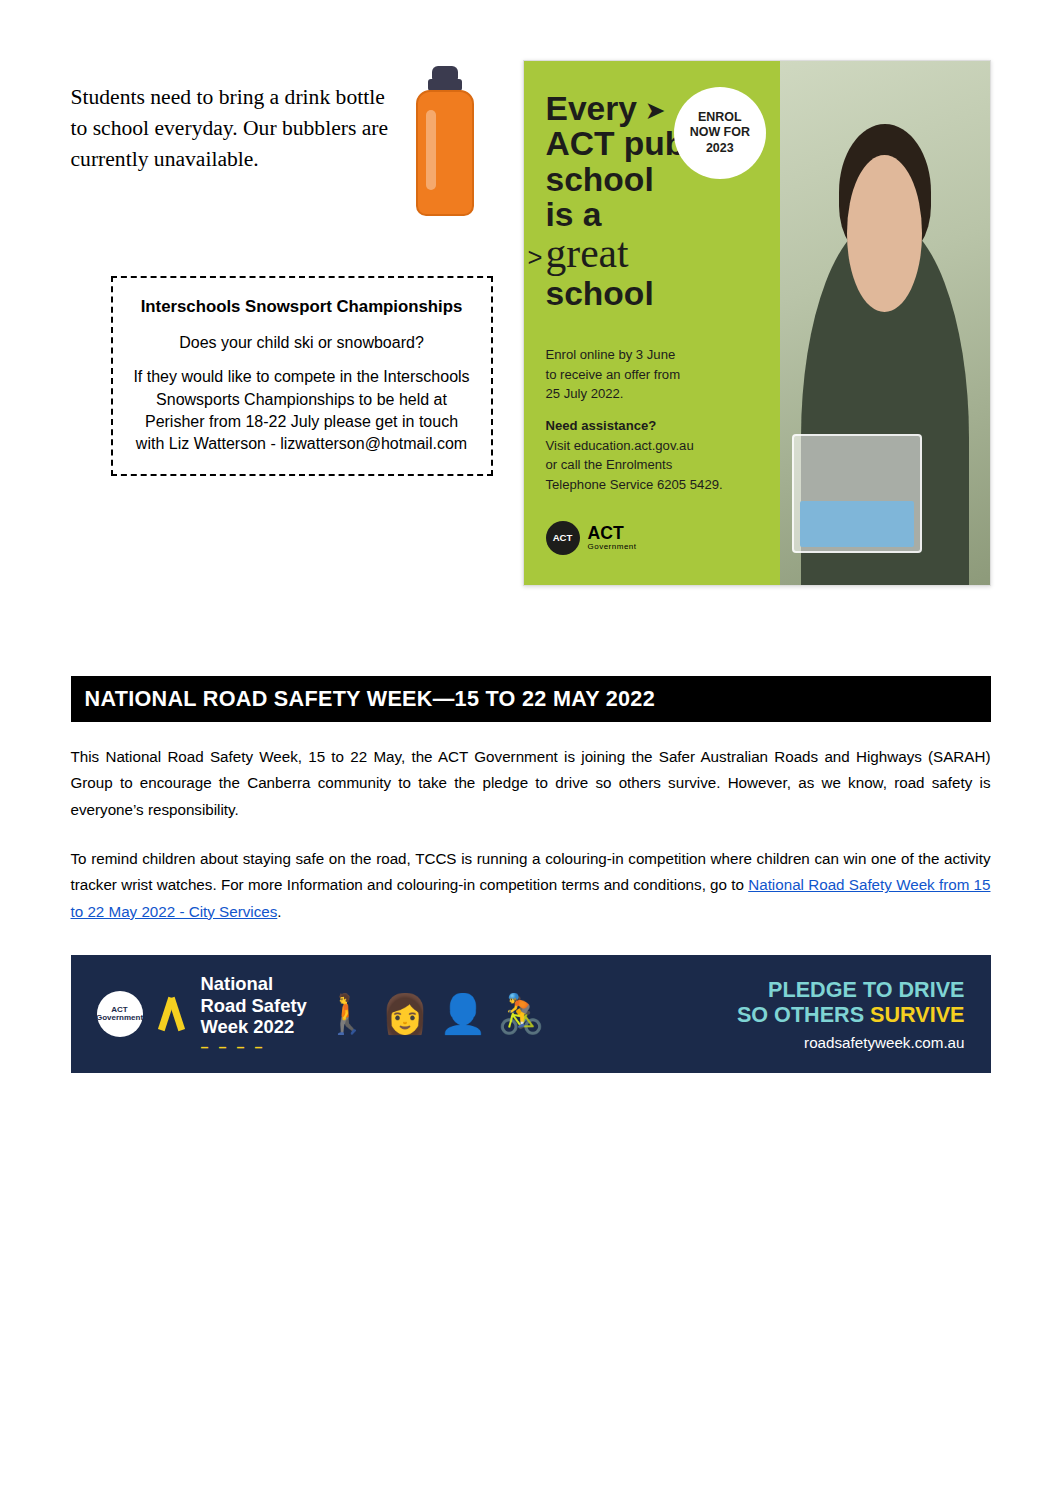Students need to bring a drink bottle to school everyday. Our bubblers are currently unavailable.
Interschools Snowsport Championships
Does your child ski or snowboard?
If they would like to compete in the Interschools Snowsports Championships to be held at Perisher from 18-22 July please get in touch with Liz Watterson - lizwatterson@hotmail.com
Every ➤
ACT public
school
is a
great
school
ENROL
NOW FOR
2023
Enrol online by 3 June
to receive an offer from
25 July 2022. Need assistance? Visit education.act.gov.au
or call the Enrolments
Telephone Service 6205 5429.
ACT
ACTGovernment
NATIONAL ROAD SAFETY WEEK—15 TO 22 MAY 2022
This National Road Safety Week, 15 to 22 May, the ACT Government is joining the Safer Australian Roads and Highways (SARAH) Group to encourage the Canberra community to take the pledge to drive so others survive. However, as we know, road safety is everyone’s responsibility.
To remind children about staying safe on the road, TCCS is running a colouring-in competition where children can win one of the activity tracker wrist watches. For more Information and colouring-in competition terms and conditions, go to National Road Safety Week from 15 to 22 May 2022 - City Services.
ACT
Government
National
Road Safety Week 2022 – – – –
🚶 👩 👤 🚴
PLEDGE TO DRIVE
SO OTHERS SURVIVE
roadsafetyweek.com.au